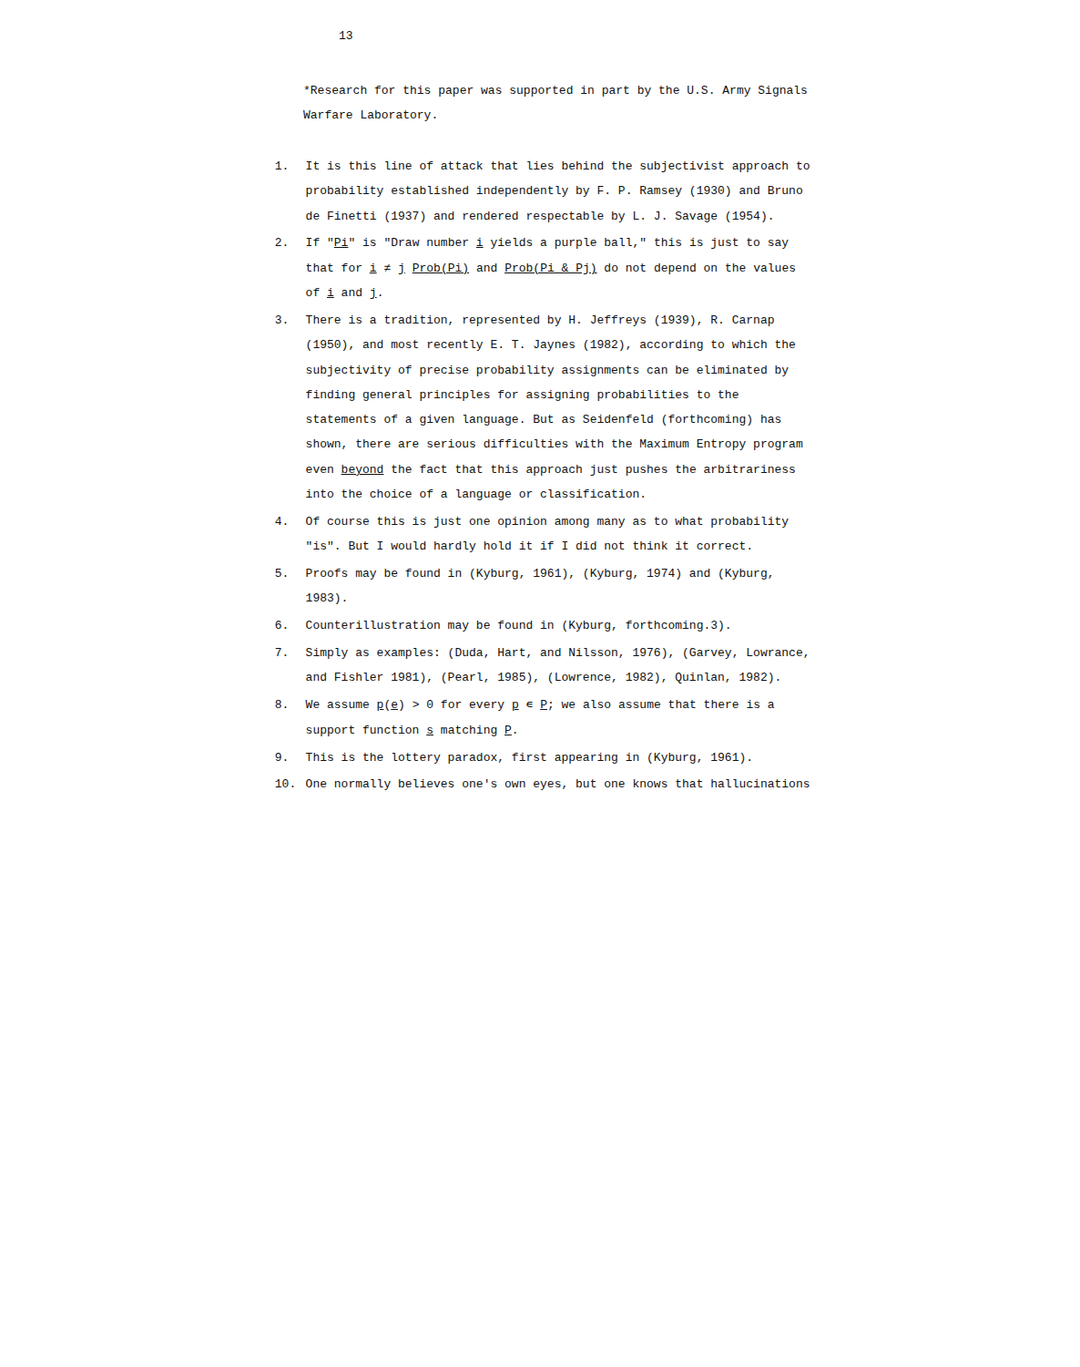13
*Research for this paper was supported in part by the U.S. Army Signals Warfare Laboratory.
It is this line of attack that lies behind the subjectivist approach to probability established independently by F. P. Ramsey (1930) and Bruno de Finetti (1937) and rendered respectable by L. J. Savage (1954).
If "Pi" is "Draw number i yields a purple ball," this is just to say that for i ≠ j Prob(Pi) and Prob(Pi & Pj) do not depend on the values of i and j.
There is a tradition, represented by H. Jeffreys (1939), R. Carnap (1950), and most recently E. T. Jaynes (1982), according to which the subjectivity of precise probability assignments can be eliminated by finding general principles for assigning probabilities to the statements of a given language. But as Seidenfeld (forthcoming) has shown, there are serious difficulties with the Maximum Entropy program even beyond the fact that this approach just pushes the arbitrariness into the choice of a language or classification.
Of course this is just one opinion among many as to what probability "is". But I would hardly hold it if I did not think it correct.
Proofs may be found in (Kyburg, 1961), (Kyburg, 1974) and (Kyburg, 1983).
Counterillustration may be found in (Kyburg, forthcoming.3).
Simply as examples: (Duda, Hart, and Nilsson, 1976), (Garvey, Lowrance, and Fishler 1981), (Pearl, 1985), (Lowrence, 1982), Quinlan, 1982).
We assume p(e) > 0 for every p ∊ P; we also assume that there is a support function s matching P.
This is the lottery paradox, first appearing in (Kyburg, 1961).
One normally believes one's own eyes, but one knows that hallucinations